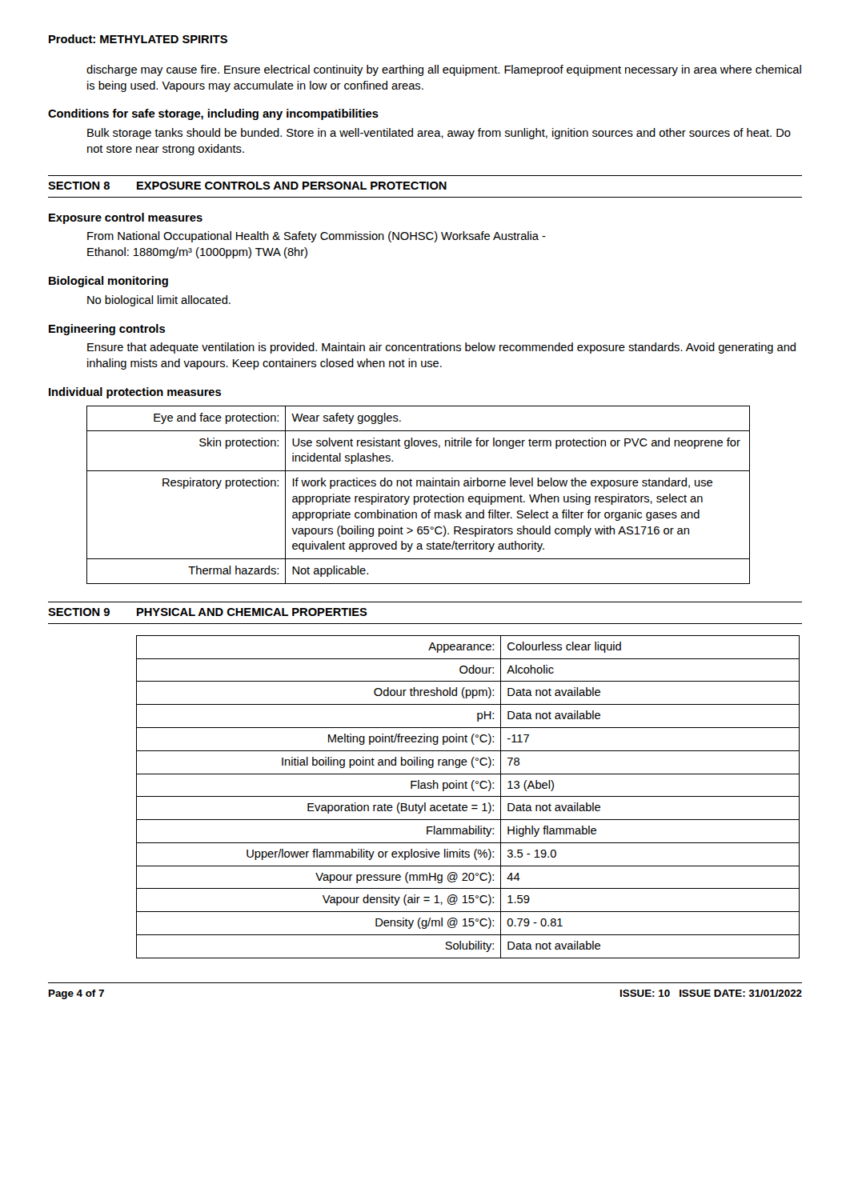Product: METHYLATED SPIRITS
discharge may cause fire. Ensure electrical continuity by earthing all equipment. Flameproof equipment necessary in area where chemical is being used. Vapours may accumulate in low or confined areas.
Conditions for safe storage, including any incompatibilities
Bulk storage tanks should be bunded. Store in a well-ventilated area, away from sunlight, ignition sources and other sources of heat. Do not store near strong oxidants.
SECTION 8 EXPOSURE CONTROLS AND PERSONAL PROTECTION
Exposure control measures
From National Occupational Health & Safety Commission (NOHSC) Worksafe Australia -
Ethanol: 1880mg/m³ (1000ppm) TWA (8hr)
Biological monitoring
No biological limit allocated.
Engineering controls
Ensure that adequate ventilation is provided. Maintain air concentrations below recommended exposure standards. Avoid generating and inhaling mists and vapours. Keep containers closed when not in use.
Individual protection measures
| Eye and face protection: | Wear safety goggles. |
| Skin protection: | Use solvent resistant gloves, nitrile for longer term protection or PVC and neoprene for incidental splashes. |
| Respiratory protection: | If work practices do not maintain airborne level below the exposure standard, use appropriate respiratory protection equipment. When using respirators, select an appropriate combination of mask and filter. Select a filter for organic gases and vapours (boiling point > 65°C). Respirators should comply with AS1716 or an equivalent approved by a state/territory authority. |
| Thermal hazards: | Not applicable. |
SECTION 9 PHYSICAL AND CHEMICAL PROPERTIES
| Appearance: | Colourless clear liquid |
| Odour: | Alcoholic |
| Odour threshold (ppm): | Data not available |
| pH: | Data not available |
| Melting point/freezing point (°C): | -117 |
| Initial boiling point and boiling range (°C): | 78 |
| Flash point (°C): | 13 (Abel) |
| Evaporation rate (Butyl acetate = 1): | Data not available |
| Flammability: | Highly flammable |
| Upper/lower flammability or explosive limits (%): | 3.5 - 19.0 |
| Vapour pressure (mmHg @ 20°C): | 44 |
| Vapour density (air = 1, @ 15°C): | 1.59 |
| Density (g/ml @ 15°C): | 0.79 - 0.81 |
| Solubility: | Data not available |
Page 4 of 7
ISSUE: 10 ISSUE DATE: 31/01/2022